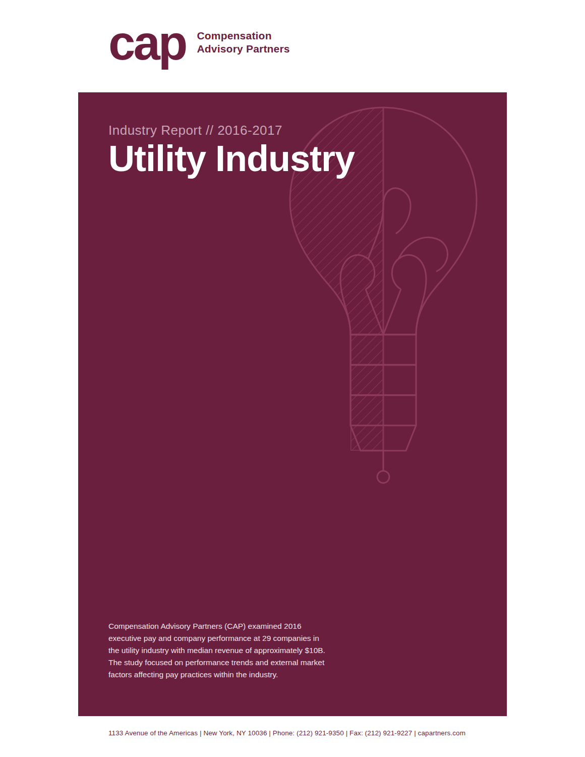cap
Compensation
Advisory Partners
Industry Report // 2016-2017
Utility Industry
Compensation Advisory Partners (CAP) examined 2016 executive pay and company performance at 29 companies in the utility industry with median revenue of approximately $10B. The study focused on performance trends and external market factors affecting pay practices within the industry.
1133 Avenue of the Americas | New York, NY 10036 | Phone: (212) 921-9350 | Fax: (212) 921-9227 | capartners.com